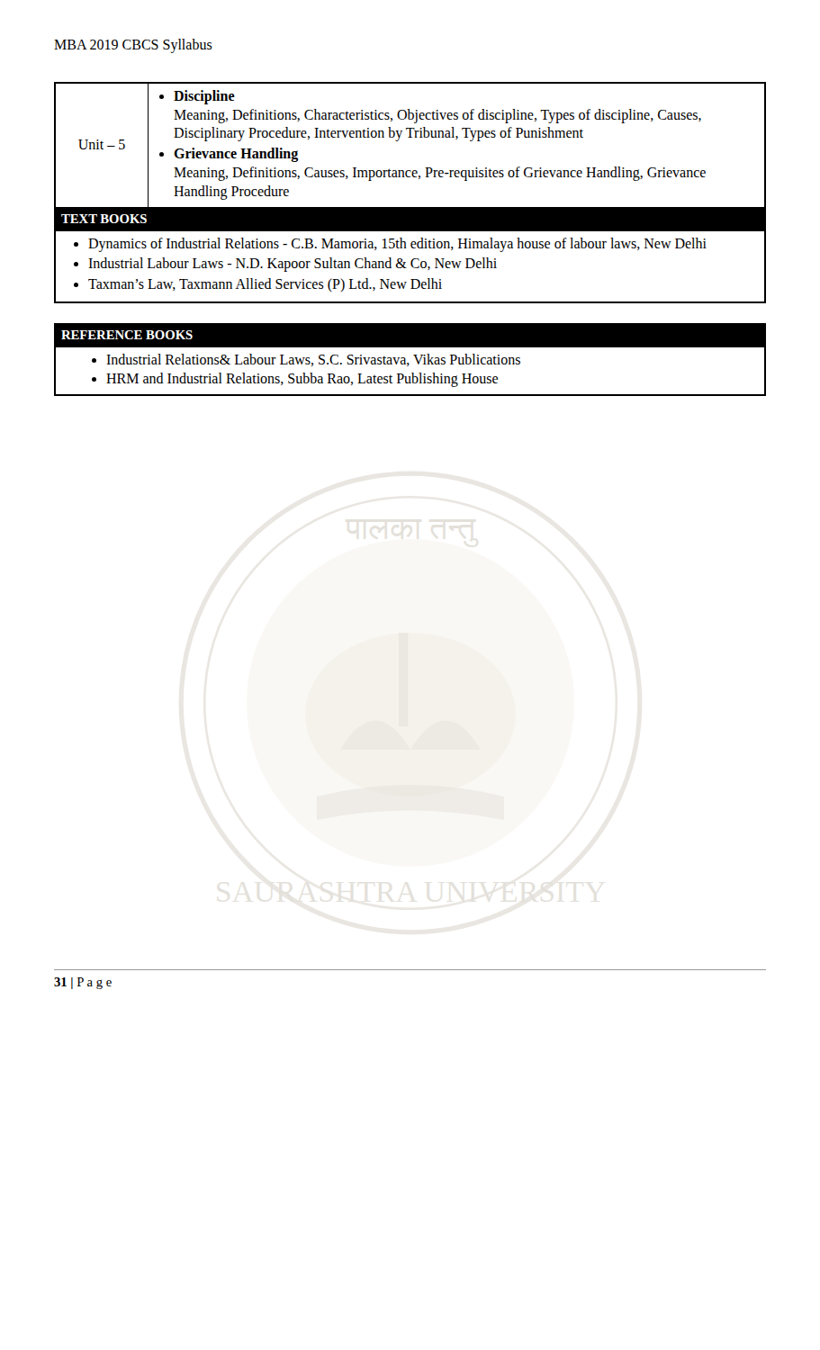MBA 2019 CBCS Syllabus
पालका तन्तु SAURASHTRA UNIVERSITY
| Unit – 5 | Discipline Meaning, Definitions, Characteristics, Objectives of discipline, Types of discipline, Causes, Disciplinary Procedure, Intervention by Tribunal, Types of Punishment Grievance Handling Meaning, Definitions, Causes, Importance, Pre-requisites of Grievance Handling, Grievance Handling Procedure |
TEXT BOOKS
Dynamics of Industrial Relations - C.B. Mamoria, 15th edition, Himalaya house of labour laws, New Delhi
Industrial Labour Laws - N.D. Kapoor Sultan Chand & Co, New Delhi
Taxman’s Law, Taxmann Allied Services (P) Ltd., New Delhi
REFERENCE BOOKS
Industrial Relations& Labour Laws, S.C. Srivastava, Vikas Publications
HRM and Industrial Relations, Subba Rao, Latest Publishing House
31 | P a g e